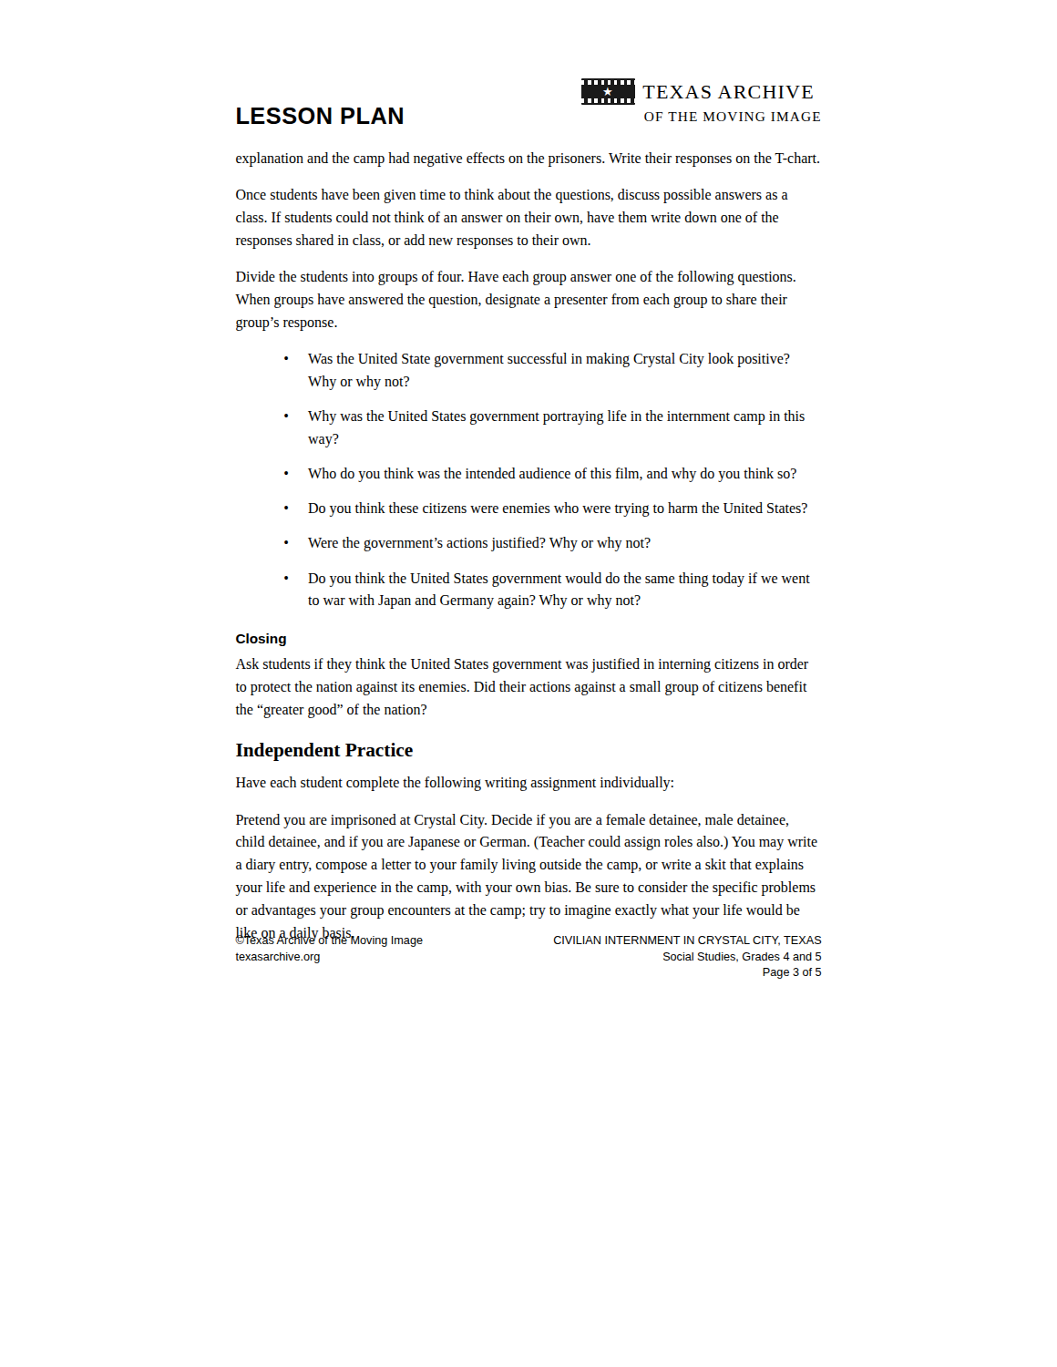LESSON PLAN
★
TEXAS ARCHIVE
OF THE MOVING IMAGE
explanation and the camp had negative effects on the prisoners. Write their responses on the T-chart.
Once students have been given time to think about the questions, discuss possible answers as a class. If students could not think of an answer on their own, have them write down one of the responses shared in class, or add new responses to their own.
Divide the students into groups of four. Have each group answer one of the following questions. When groups have answered the question, designate a presenter from each group to share their group’s response.
Was the United State government successful in making Crystal City look positive? Why or why not?
Why was the United States government portraying life in the internment camp in this way?
Who do you think was the intended audience of this film, and why do you think so?
Do you think these citizens were enemies who were trying to harm the United States?
Were the government’s actions justified? Why or why not?
Do you think the United States government would do the same thing today if we went to war with Japan and Germany again? Why or why not?
Closing
Ask students if they think the United States government was justified in interning citizens in order to protect the nation against its enemies. Did their actions against a small group of citizens benefit the “greater good” of the nation?
Independent Practice
Have each student complete the following writing assignment individually:
Pretend you are imprisoned at Crystal City. Decide if you are a female detainee, male detainee, child detainee, and if you are Japanese or German. (Teacher could assign roles also.) You may write a diary entry, compose a letter to your family living outside the camp, or write a skit that explains your life and experience in the camp, with your own bias. Be sure to consider the specific problems or advantages your group encounters at the camp; try to imagine exactly what your life would be like on a daily basis.
©Texas Archive of the Moving Image
texasarchive.org
CIVILIAN INTERNMENT IN CRYSTAL CITY, TEXAS
Social Studies, Grades 4 and 5
Page 3 of 5